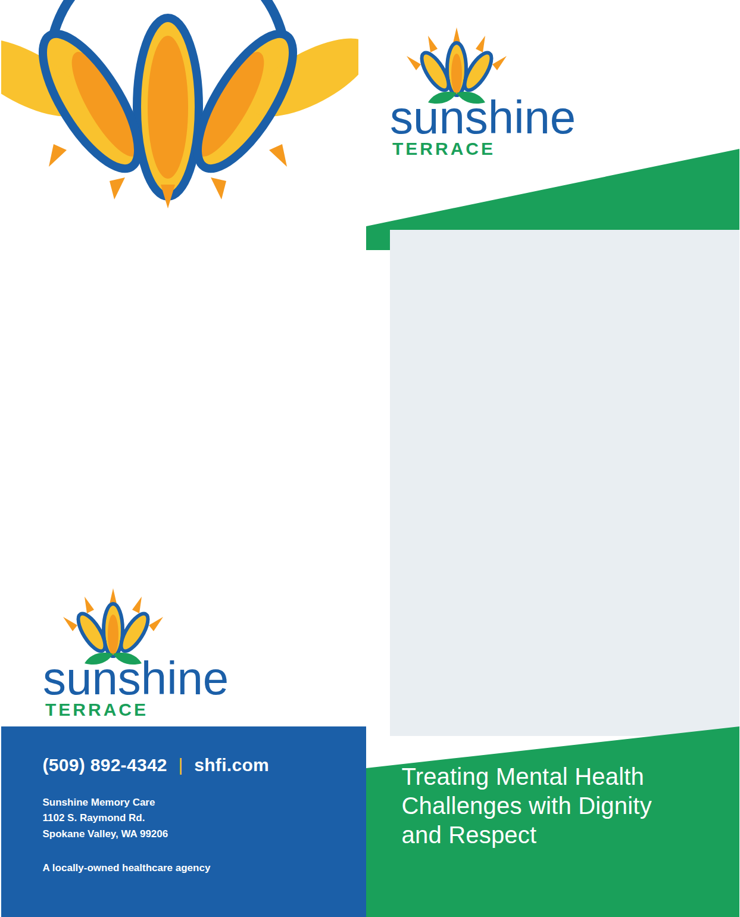sunshine TERRACE
(509) 892-4342 | shfi.com
Sunshine Memory Care
1102 S. Raymond Rd.
Spokane Valley, WA 99206
A locally-owned healthcare agency
sunshine TERRACE
Treating Mental Health
Challenges with Dignity
and Respect